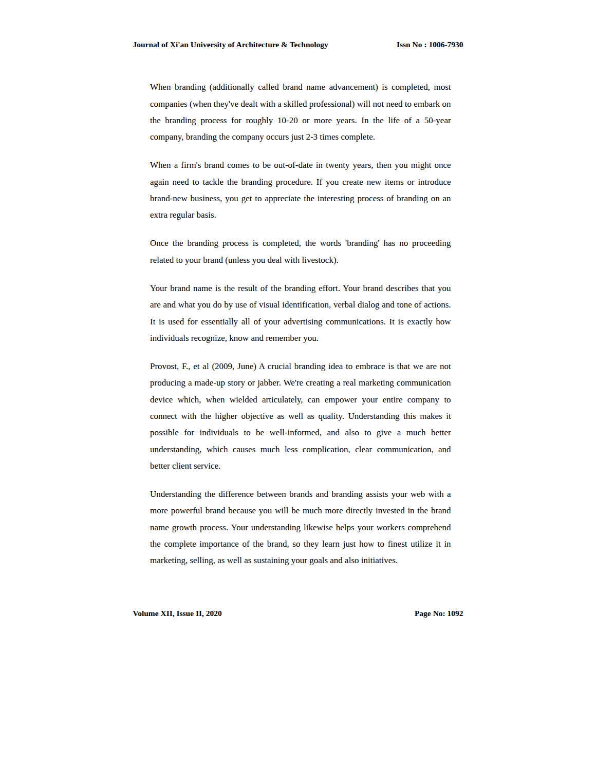Journal of Xi'an University of Architecture & Technology
Issn No : 1006-7930
When branding (additionally called brand name advancement) is completed, most companies (when they've dealt with a skilled professional) will not need to embark on the branding process for roughly 10-20 or more years. In the life of a 50-year company, branding the company occurs just 2-3 times complete.
When a firm's brand comes to be out-of-date in twenty years, then you might once again need to tackle the branding procedure. If you create new items or introduce brand-new business, you get to appreciate the interesting process of branding on an extra regular basis.
Once the branding process is completed, the words 'branding' has no proceeding related to your brand (unless you deal with livestock).
Your brand name is the result of the branding effort. Your brand describes that you are and what you do by use of visual identification, verbal dialog and tone of actions. It is used for essentially all of your advertising communications. It is exactly how individuals recognize, know and remember you.
Provost, F., et al (2009, June) A crucial branding idea to embrace is that we are not producing a made-up story or jabber. We're creating a real marketing communication device which, when wielded articulately, can empower your entire company to connect with the higher objective as well as quality. Understanding this makes it possible for individuals to be well-informed, and also to give a much better understanding, which causes much less complication, clear communication, and better client service.
Understanding the difference between brands and branding assists your web with a more powerful brand because you will be much more directly invested in the brand name growth process. Your understanding likewise helps your workers comprehend the complete importance of the brand, so they learn just how to finest utilize it in marketing, selling, as well as sustaining your goals and also initiatives.
Volume XII, Issue II, 2020
Page No: 1092